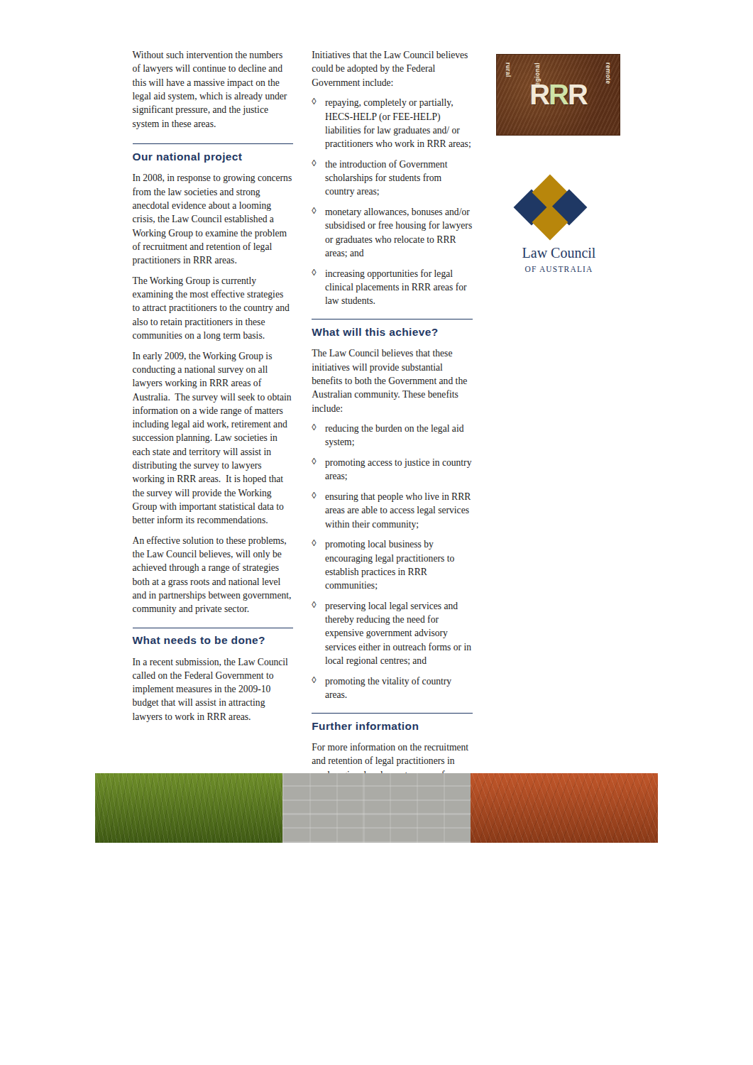Without such intervention the numbers of lawyers will continue to decline and this will have a massive impact on the legal aid system, which is already under significant pressure, and the justice system in these areas.
Our national project
In 2008, in response to growing concerns from the law societies and strong anecdotal evidence about a looming crisis, the Law Council established a Working Group to examine the problem of recruitment and retention of legal practitioners in RRR areas.
The Working Group is currently examining the most effective strategies to attract practitioners to the country and also to retain practitioners in these communities on a long term basis.
In early 2009, the Working Group is conducting a national survey on all lawyers working in RRR areas of Australia. The survey will seek to obtain information on a wide range of matters including legal aid work, retirement and succession planning. Law societies in each state and territory will assist in distributing the survey to lawyers working in RRR areas. It is hoped that the survey will provide the Working Group with important statistical data to better inform its recommendations.
An effective solution to these problems, the Law Council believes, will only be achieved through a range of strategies both at a grass roots and national level and in partnerships between government, community and private sector.
What needs to be done?
In a recent submission, the Law Council called on the Federal Government to implement measures in the 2009-10 budget that will assist in attracting lawyers to work in RRR areas.
Initiatives that the Law Council believes could be adopted by the Federal Government include:
repaying, completely or partially, HECS-HELP (or FEE-HELP) liabilities for law graduates and/ or practitioners who work in RRR areas;
the introduction of Government scholarships for students from country areas;
monetary allowances, bonuses and/or subsidised or free housing for lawyers or graduates who relocate to RRR areas; and
increasing opportunities for legal clinical placements in RRR areas for law students.
What will this achieve?
The Law Council believes that these initiatives will provide substantial benefits to both the Government and the Australian community. These benefits include:
reducing the burden on the legal aid system;
promoting access to justice in country areas;
ensuring that people who live in RRR areas are able to access legal services within their community;
promoting local business by encouraging legal practitioners to establish practices in RRR communities;
preserving local legal services and thereby reducing the need for expensive government advisory services either in outreach forms or in local regional centres; and
promoting the vitality of country areas.
Further information
For more information on the recruitment and retention of legal practitioners in rural, regional and remote areas of Australia, visit www.lawcouncil.asn.au or contact Nicole Pulvirenti – phone (02) 6246 3711 or email nicole.pulvirenti@lawcouncil.asn.au
rural
regional
remote
RRR
Law Council
OF AUSTRALIA